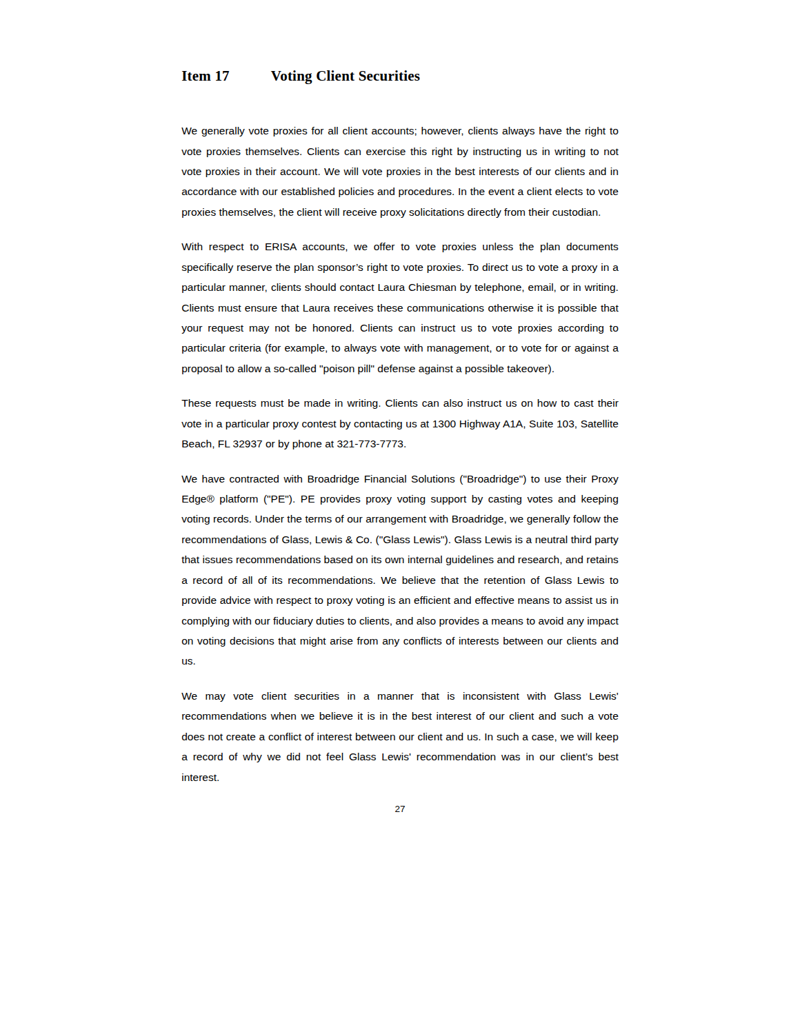Item 17 Voting Client Securities
We generally vote proxies for all client accounts; however, clients always have the right to vote proxies themselves. Clients can exercise this right by instructing us in writing to not vote proxies in their account. We will vote proxies in the best interests of our clients and in accordance with our established policies and procedures. In the event a client elects to vote proxies themselves, the client will receive proxy solicitations directly from their custodian.
With respect to ERISA accounts, we offer to vote proxies unless the plan documents specifically reserve the plan sponsor’s right to vote proxies. To direct us to vote a proxy in a particular manner, clients should contact Laura Chiesman by telephone, email, or in writing. Clients must ensure that Laura receives these communications otherwise it is possible that your request may not be honored. Clients can instruct us to vote proxies according to particular criteria (for example, to always vote with management, or to vote for or against a proposal to allow a so-called "poison pill" defense against a possible takeover).
These requests must be made in writing. Clients can also instruct us on how to cast their vote in a particular proxy contest by contacting us at 1300 Highway A1A, Suite 103, Satellite Beach, FL 32937 or by phone at 321-773-7773.
We have contracted with Broadridge Financial Solutions ("Broadridge") to use their Proxy Edge® platform ("PE"). PE provides proxy voting support by casting votes and keeping voting records. Under the terms of our arrangement with Broadridge, we generally follow the recommendations of Glass, Lewis & Co. ("Glass Lewis"). Glass Lewis is a neutral third party that issues recommendations based on its own internal guidelines and research, and retains a record of all of its recommendations. We believe that the retention of Glass Lewis to provide advice with respect to proxy voting is an efficient and effective means to assist us in complying with our fiduciary duties to clients, and also provides a means to avoid any impact on voting decisions that might arise from any conflicts of interests between our clients and us.
We may vote client securities in a manner that is inconsistent with Glass Lewis' recommendations when we believe it is in the best interest of our client and such a vote does not create a conflict of interest between our client and us. In such a case, we will keep a record of why we did not feel Glass Lewis' recommendation was in our client’s best interest.
27